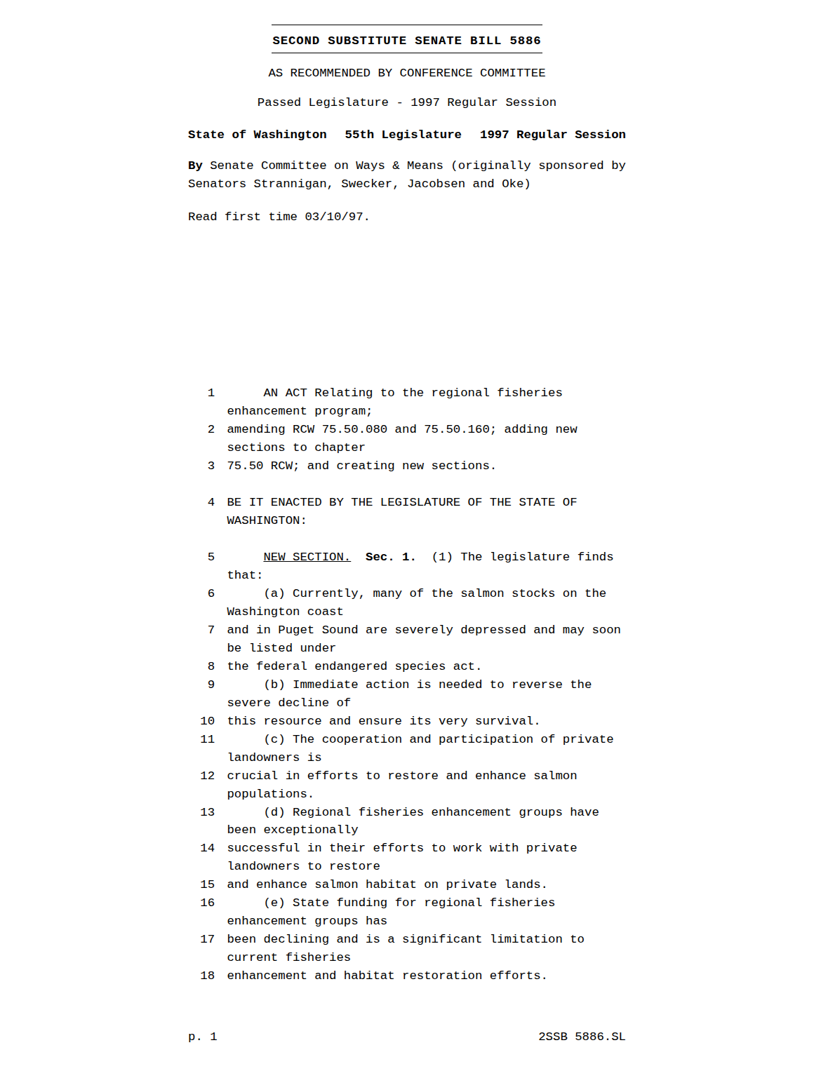SECOND SUBSTITUTE SENATE BILL 5886
AS RECOMMENDED BY CONFERENCE COMMITTEE
Passed Legislature - 1997 Regular Session
State of Washington 55th Legislature 1997 Regular Session
By Senate Committee on Ways & Means (originally sponsored by Senators Strannigan, Swecker, Jacobsen and Oke)
Read first time 03/10/97.
AN ACT Relating to the regional fisheries enhancement program;
amending RCW 75.50.080 and 75.50.160; adding new sections to chapter
75.50 RCW; and creating new sections.
BE IT ENACTED BY THE LEGISLATURE OF THE STATE OF WASHINGTON:
NEW SECTION. Sec. 1. (1) The legislature finds that:
(a) Currently, many of the salmon stocks on the Washington coast
and in Puget Sound are severely depressed and may soon be listed under
the federal endangered species act.
(b) Immediate action is needed to reverse the severe decline of
this resource and ensure its very survival.
(c) The cooperation and participation of private landowners is
crucial in efforts to restore and enhance salmon populations.
(d) Regional fisheries enhancement groups have been exceptionally
successful in their efforts to work with private landowners to restore
and enhance salmon habitat on private lands.
(e) State funding for regional fisheries enhancement groups has
been declining and is a significant limitation to current fisheries
enhancement and habitat restoration efforts.
p. 1 2SSB 5886.SL